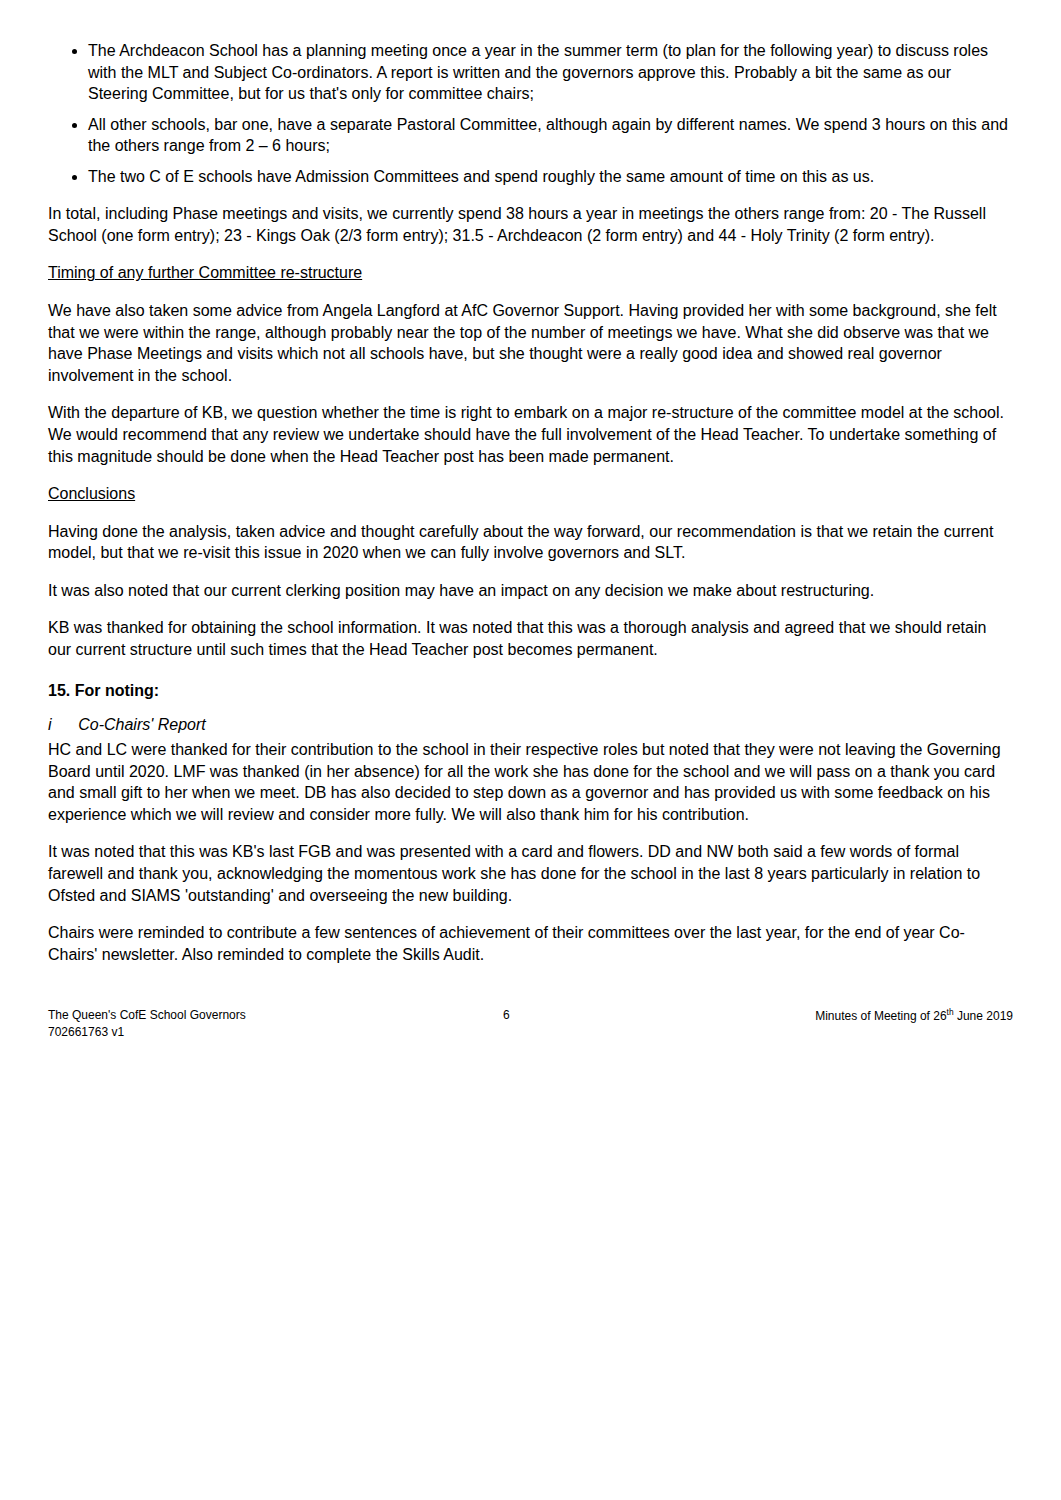The Archdeacon School has a planning meeting once a year in the summer term (to plan for the following year) to discuss roles with the MLT and Subject Co-ordinators. A report is written and the governors approve this. Probably a bit the same as our Steering Committee, but for us that's only for committee chairs;
All other schools, bar one, have a separate Pastoral Committee, although again by different names. We spend 3 hours on this and the others range from 2 – 6 hours;
The two C of E schools have Admission Committees and spend roughly the same amount of time on this as us.
In total, including Phase meetings and visits, we currently spend 38 hours a year in meetings the others range from: 20 - The Russell School (one form entry); 23 - Kings Oak (2/3 form entry); 31.5 - Archdeacon (2 form entry) and 44 - Holy Trinity (2 form entry).
Timing of any further Committee re-structure
We have also taken some advice from Angela Langford at AfC Governor Support. Having provided her with some background, she felt that we were within the range, although probably near the top of the number of meetings we have. What she did observe was that we have Phase Meetings and visits which not all schools have, but she thought were a really good idea and showed real governor involvement in the school.
With the departure of KB, we question whether the time is right to embark on a major re-structure of the committee model at the school. We would recommend that any review we undertake should have the full involvement of the Head Teacher. To undertake something of this magnitude should be done when the Head Teacher post has been made permanent.
Conclusions
Having done the analysis, taken advice and thought carefully about the way forward, our recommendation is that we retain the current model, but that we re-visit this issue in 2020 when we can fully involve governors and SLT.
It was also noted that our current clerking position may have an impact on any decision we make about restructuring.
KB was thanked for obtaining the school information. It was noted that this was a thorough analysis and agreed that we should retain our current structure until such times that the Head Teacher post becomes permanent.
15. For noting:
i Co-Chairs' Report
HC and LC were thanked for their contribution to the school in their respective roles but noted that they were not leaving the Governing Board until 2020. LMF was thanked (in her absence) for all the work she has done for the school and we will pass on a thank you card and small gift to her when we meet. DB has also decided to step down as a governor and has provided us with some feedback on his experience which we will review and consider more fully. We will also thank him for his contribution.
It was noted that this was KB's last FGB and was presented with a card and flowers. DD and NW both said a few words of formal farewell and thank you, acknowledging the momentous work she has done for the school in the last 8 years particularly in relation to Ofsted and SIAMS 'outstanding' and overseeing the new building.
Chairs were reminded to contribute a few sentences of achievement of their committees over the last year, for the end of year Co-Chairs' newsletter. Also reminded to complete the Skills Audit.
The Queen's CofE School Governors
702661763 v1
6
Minutes of Meeting of 26th June 2019